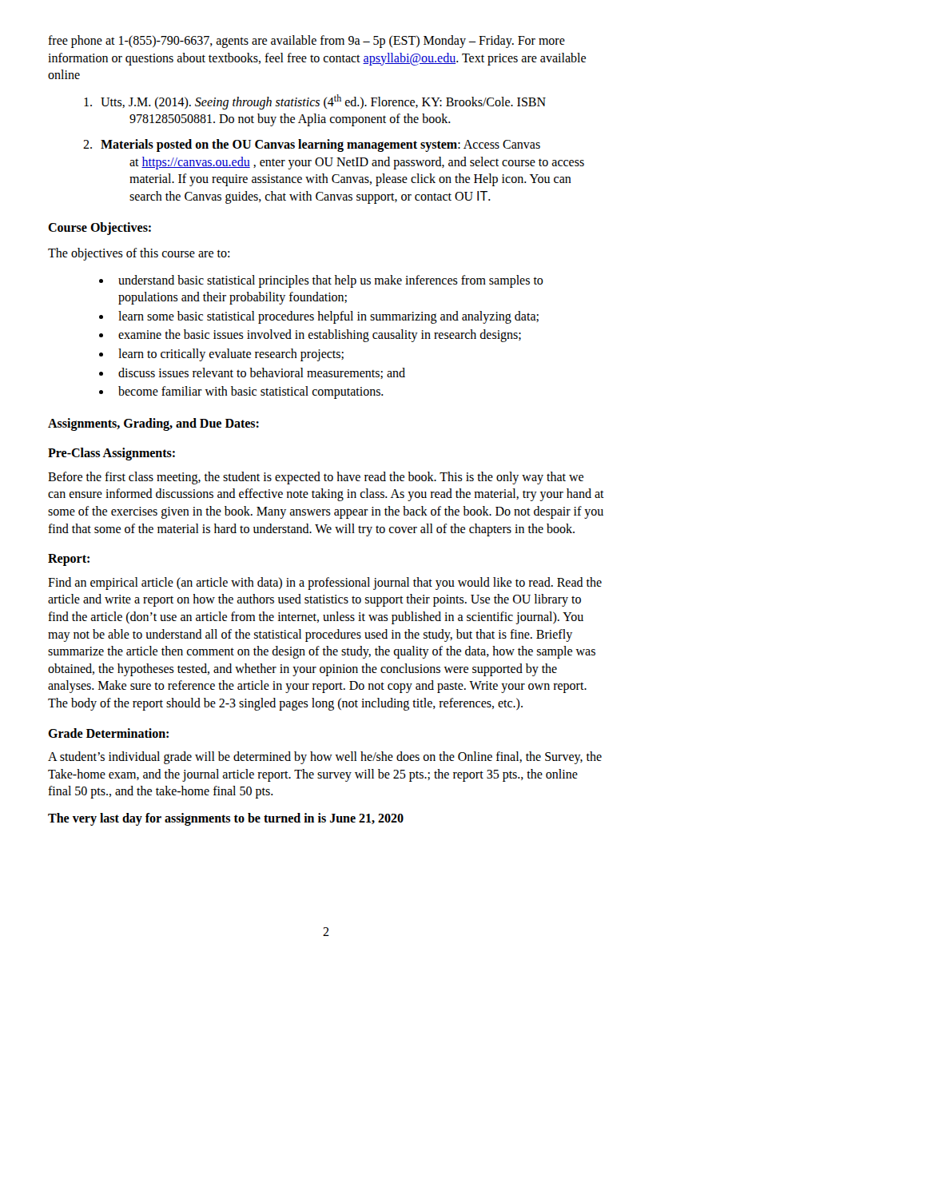free phone at 1-(855)-790-6637, agents are available from 9a – 5p (EST) Monday – Friday. For more information or questions about textbooks, feel free to contact apsyllabi@ou.edu. Text prices are available online
Utts, J.M. (2014). Seeing through statistics (4th ed.). Florence, KY: Brooks/Cole. ISBN 9781285050881. Do not buy the Aplia component of the book.
Materials posted on the OU Canvas learning management system: Access Canvas at https://canvas.ou.edu , enter your OU NetID and password, and select course to access material. If you require assistance with Canvas, please click on the Help icon. You can search the Canvas guides, chat with Canvas support, or contact OU IT.
Course Objectives:
The objectives of this course are to:
understand basic statistical principles that help us make inferences from samples to populations and their probability foundation;
learn some basic statistical procedures helpful in summarizing and analyzing data;
examine the basic issues involved in establishing causality in research designs;
learn to critically evaluate research projects;
discuss issues relevant to behavioral measurements; and
become familiar with basic statistical computations.
Assignments, Grading, and Due Dates:
Pre-Class Assignments:
Before the first class meeting, the student is expected to have read the book. This is the only way that we can ensure informed discussions and effective note taking in class. As you read the material, try your hand at some of the exercises given in the book. Many answers appear in the back of the book. Do not despair if you find that some of the material is hard to understand. We will try to cover all of the chapters in the book.
Report:
Find an empirical article (an article with data) in a professional journal that you would like to read. Read the article and write a report on how the authors used statistics to support their points. Use the OU library to find the article (don’t use an article from the internet, unless it was published in a scientific journal). You may not be able to understand all of the statistical procedures used in the study, but that is fine. Briefly summarize the article then comment on the design of the study, the quality of the data, how the sample was obtained, the hypotheses tested, and whether in your opinion the conclusions were supported by the analyses. Make sure to reference the article in your report. Do not copy and paste. Write your own report. The body of the report should be 2-3 singled pages long (not including title, references, etc.).
Grade Determination:
A student’s individual grade will be determined by how well he/she does on the Online final, the Survey, the Take-home exam, and the journal article report. The survey will be 25 pts.; the report 35 pts., the online final 50 pts., and the take-home final 50 pts.
The very last day for assignments to be turned in is June 21, 2020
2